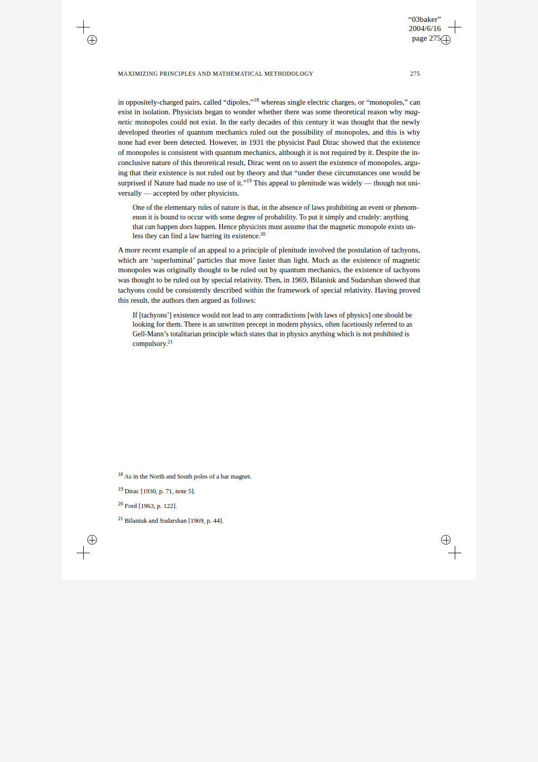“03baker”
2004/6/16
page 275
MAXIMIZING PRINCIPLES AND MATHEMATICAL METHODOLOGY 275
in oppositely-charged pairs, called “dipoles,”18 whereas single electric charges, or “monopoles,” can exist in isolation. Physicists began to wonder whether there was some theoretical reason why magnetic monopoles could not exist. In the early decades of this century it was thought that the newly developed theories of quantum mechanics ruled out the possibility of monopoles, and this is why none had ever been detected. However, in 1931 the physicist Paul Dirac showed that the existence of monopoles is consistent with quantum mechanics, although it is not required by it. Despite the inconclusive nature of this theoretical result, Dirac went on to assert the existence of monopoles, arguing that their existence is not ruled out by theory and that “under these circumstances one would be surprised if Nature had made no use of it.”19 This appeal to plenitude was widely — though not universally — accepted by other physicists.
One of the elementary rules of nature is that, in the absence of laws prohibiting an event or phenomenon it is bound to occur with some degree of probability. To put it simply and crudely: anything that can happen does happen. Hence physicists must assume that the magnetic monopole exists unless they can find a law barring its existence.20
A more recent example of an appeal to a principle of plenitude involved the postulation of tachyons, which are ‘superluminal’ particles that move faster than light. Much as the existence of magnetic monopoles was originally thought to be ruled out by quantum mechanics, the existence of tachyons was thought to be ruled out by special relativity. Then, in 1969, Bilaniuk and Sudarshan showed that tachyons could be consistently described within the framework of special relativity. Having proved this result, the authors then argued as follows:
If [tachyons’] existence would not lead to any contradictions [with laws of physics] one should be looking for them. There is an unwritten precept in modern physics, often facetiously referred to as Gell-Mann’s totalitarian principle which states that in physics anything which is not prohibited is compulsory.21
18 As in the North and South poles of a bar magnet.
19 Dirac [1930, p. 71, note 5].
20 Ford [1963, p. 122].
21 Bilaniuk and Sudarshan [1969, p. 44].